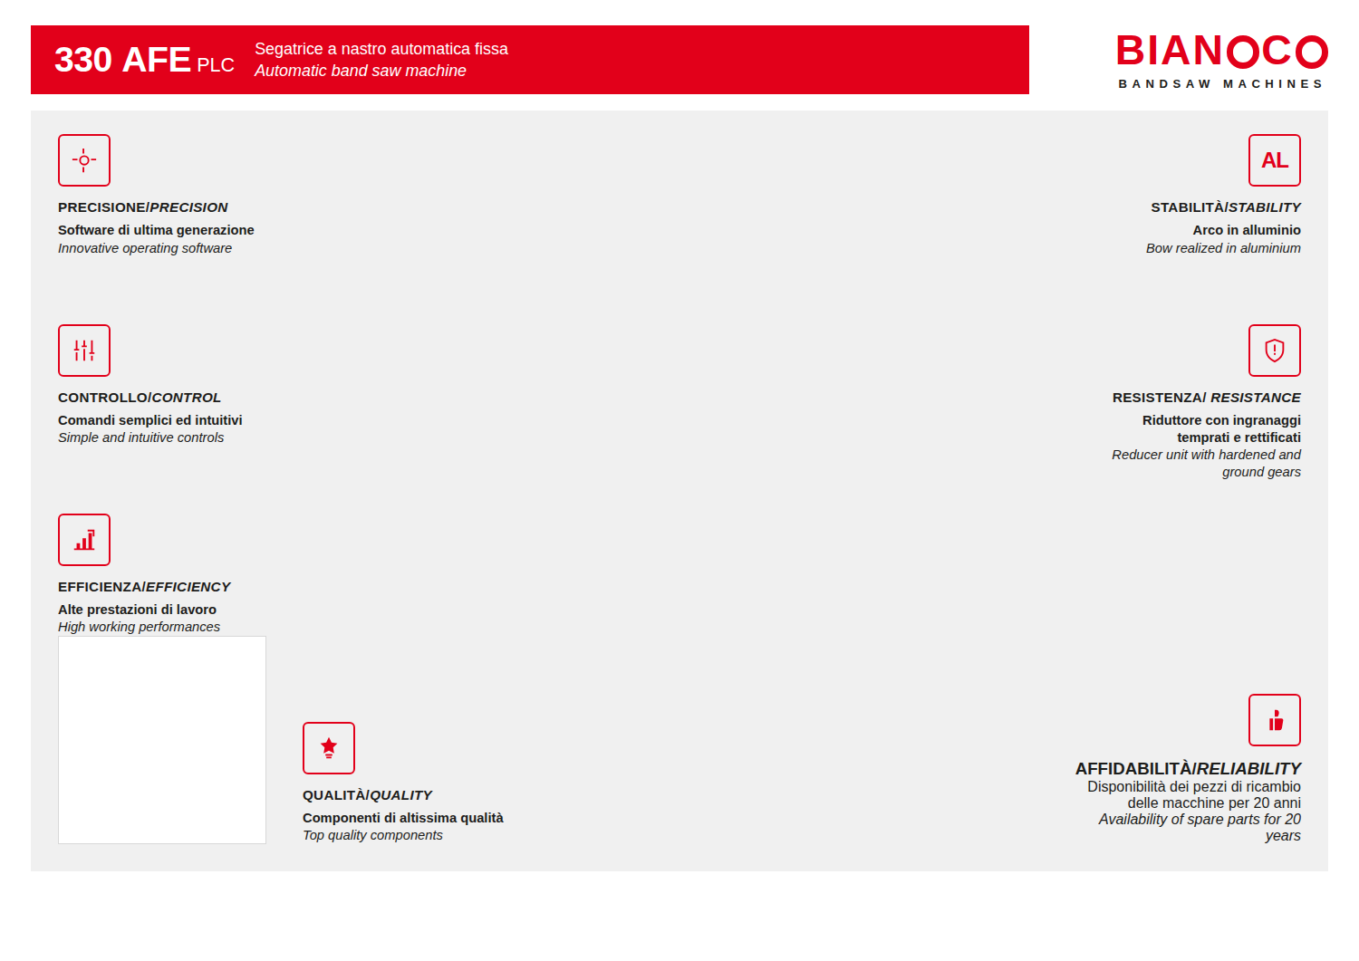330 AFEPLC
Segatrice a nastro automatica fissa
Automatic band saw machine
BIAN C
BANDSAW MACHINES
PRECISIONE/PRECISION
Software di ultima generazione Innovative operating software
CONTROLLO/CONTROL
Comandi semplici ed intuitivi Simple and intuitive controls
EFFICIENZA/EFFICIENCY
Alte prestazioni di lavoro High working performances
AL
STABILITÀ/STABILITY
Arco in alluminio Bow realized in aluminium
RESISTENZA/ RESISTANCE
Riduttore con ingranaggi temprati e rettificati Reducer unit with hardened and ground gears
QUALITÀ/QUALITY
Componenti di altissima qualità Top quality components
AFFIDABILITÀ/RELIABILITY
Disponibilità dei pezzi di ricambio delle macchine per 20 anni Availability of spare parts for 20 years